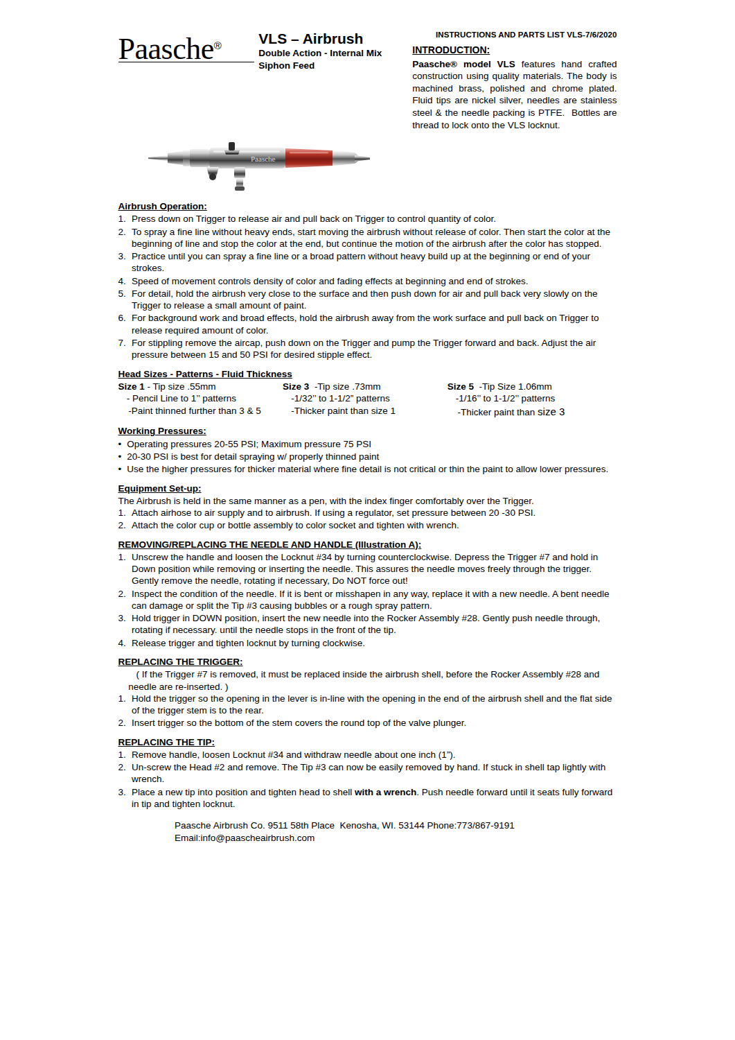Paasche®
VLS – Airbrush
Double Action - Internal Mix
Siphon Feed
INSTRUCTIONS AND PARTS LIST VLS-7/6/2020
INTRODUCTION:
Paasche® model VLS features hand crafted construction using quality materials. The body is machined brass, polished and chrome plated. Fluid tips are nickel silver, needles are stainless steel & the needle packing is PTFE. Bottles are thread to lock onto the VLS locknut.
Paasche
Airbrush Operation:
1. Press down on Trigger to release air and pull back on Trigger to control quantity of color.
2. To spray a fine line without heavy ends, start moving the airbrush without release of color. Then start the color at the beginning of line and stop the color at the end, but continue the motion of the airbrush after the color has stopped.
3. Practice until you can spray a fine line or a broad pattern without heavy build up at the beginning or end of your strokes.
4. Speed of movement controls density of color and fading effects at beginning and end of strokes.
5. For detail, hold the airbrush very close to the surface and then push down for air and pull back very slowly on the Trigger to release a small amount of paint.
6. For background work and broad effects, hold the airbrush away from the work surface and pull back on Trigger to release required amount of color.
7. For stippling remove the aircap, push down on the Trigger and pump the Trigger forward and back. Adjust the air pressure between 15 and 50 PSI for desired stipple effect.
Head Sizes - Patterns - Fluid Thickness
| Size 1 - Tip size .55mm | Size 3 -Tip size .73mm | Size 5 -Tip Size 1.06mm |
| - Pencil Line to 1’’ patterns | -1/32’’ to 1-1/2” patterns | -1/16’’ to 1-1/2’’ patterns |
| -Paint thinned further than 3 & 5 | -Thicker paint than size 1 | -Thicker paint than size 3 |
Working Pressures:
Operating pressures 20-55 PSI; Maximum pressure 75 PSI
20-30 PSI is best for detail spraying w/ properly thinned paint
Use the higher pressures for thicker material where fine detail is not critical or thin the paint to allow lower pressures.
Equipment Set-up:
The Airbrush is held in the same manner as a pen, with the index finger comfortably over the Trigger.
1. Attach airhose to air supply and to airbrush. If using a regulator, set pressure between 20 -30 PSI.
2. Attach the color cup or bottle assembly to color socket and tighten with wrench.
REMOVING/REPLACING THE NEEDLE AND HANDLE (Illustration A):
1. Unscrew the handle and loosen the Locknut #34 by turning counterclockwise. Depress the Trigger #7 and hold in Down position while removing or inserting the needle. This assures the needle moves freely through the trigger. Gently remove the needle, rotating if necessary, Do NOT force out!
2. Inspect the condition of the needle. If it is bent or misshapen in any way, replace it with a new needle. A bent needle can damage or split the Tip #3 causing bubbles or a rough spray pattern.
3. Hold trigger in DOWN position, insert the new needle into the Rocker Assembly #28. Gently push needle through, rotating if necessary. until the needle stops in the front of the tip.
4. Release trigger and tighten locknut by turning clockwise.
REPLACING THE TRIGGER:
( If the Trigger #7 is removed, it must be replaced inside the airbrush shell, before the Rocker Assembly #28 and needle are re-inserted. )
1. Hold the trigger so the opening in the lever is in-line with the opening in the end of the airbrush shell and the flat side of the trigger stem is to the rear.
2. Insert trigger so the bottom of the stem covers the round top of the valve plunger.
REPLACING THE TIP:
1. Remove handle, loosen Locknut #34 and withdraw needle about one inch (1”).
2. Un-screw the Head #2 and remove. The Tip #3 can now be easily removed by hand. If stuck in shell tap lightly with wrench.
3. Place a new tip into position and tighten head to shell with a wrench. Push needle forward until it seats fully forward in tip and tighten locknut.
Paasche Airbrush Co. 9511 58th Place Kenosha, WI. 53144 Phone:773/867-9191
Email:info@paascheairbrush.com